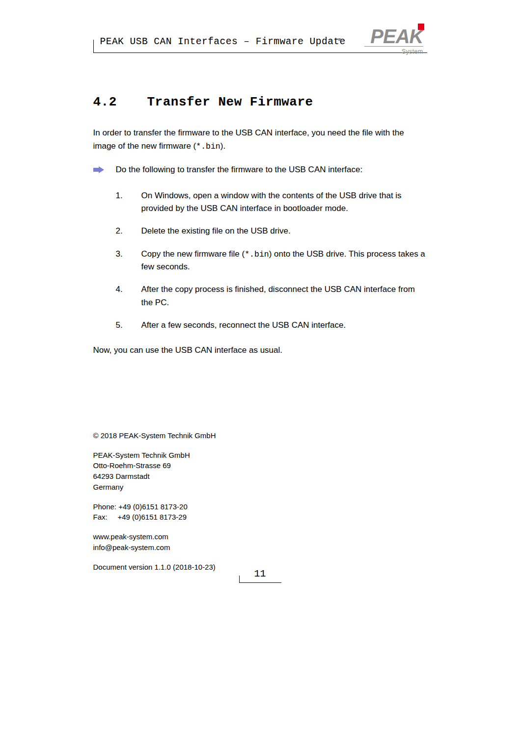PEAK USB CAN Interfaces – Firmware Update
PEAK
System
4.2 Transfer New Firmware
In order to transfer the firmware to the USB CAN interface, you need the file with the image of the new firmware (*.bin).
Do the following to transfer the firmware to the USB CAN interface:
On Windows, open a window with the contents of the USB drive that is provided by the USB CAN interface in bootloader mode.
Delete the existing file on the USB drive.
Copy the new firmware file (*.bin) onto the USB drive. This process takes a few seconds.
After the copy process is finished, disconnect the USB CAN interface from the PC.
After a few seconds, reconnect the USB CAN interface.
Now, you can use the USB CAN interface as usual.
© 2018 PEAK-System Technik GmbH
PEAK-System Technik GmbH
Otto-Roehm-Strasse 69
64293 Darmstadt
Germany
Phone: +49 (0)6151 8173-20
Fax: +49 (0)6151 8173-29
www.peak-system.com
info@peak-system.com
Document version 1.1.0 (2018-10-23)
11